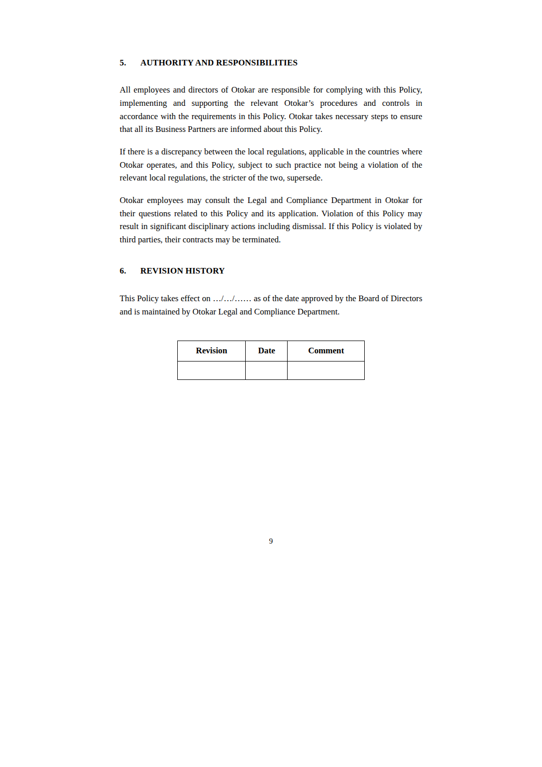5. AUTHORITY AND RESPONSIBILITIES
All employees and directors of Otokar are responsible for complying with this Policy, implementing and supporting the relevant Otokar’s procedures and controls in accordance with the requirements in this Policy. Otokar takes necessary steps to ensure that all its Business Partners are informed about this Policy.
If there is a discrepancy between the local regulations, applicable in the countries where Otokar operates, and this Policy, subject to such practice not being a violation of the relevant local regulations, the stricter of the two, supersede.
Otokar employees may consult the Legal and Compliance Department in Otokar for their questions related to this Policy and its application. Violation of this Policy may result in significant disciplinary actions including dismissal. If this Policy is violated by third parties, their contracts may be terminated.
6. REVISION HISTORY
This Policy takes effect on …/…/…… as of the date approved by the Board of Directors and is maintained by Otokar Legal and Compliance Department.
| Revision | Date | Comment |
| --- | --- | --- |
9